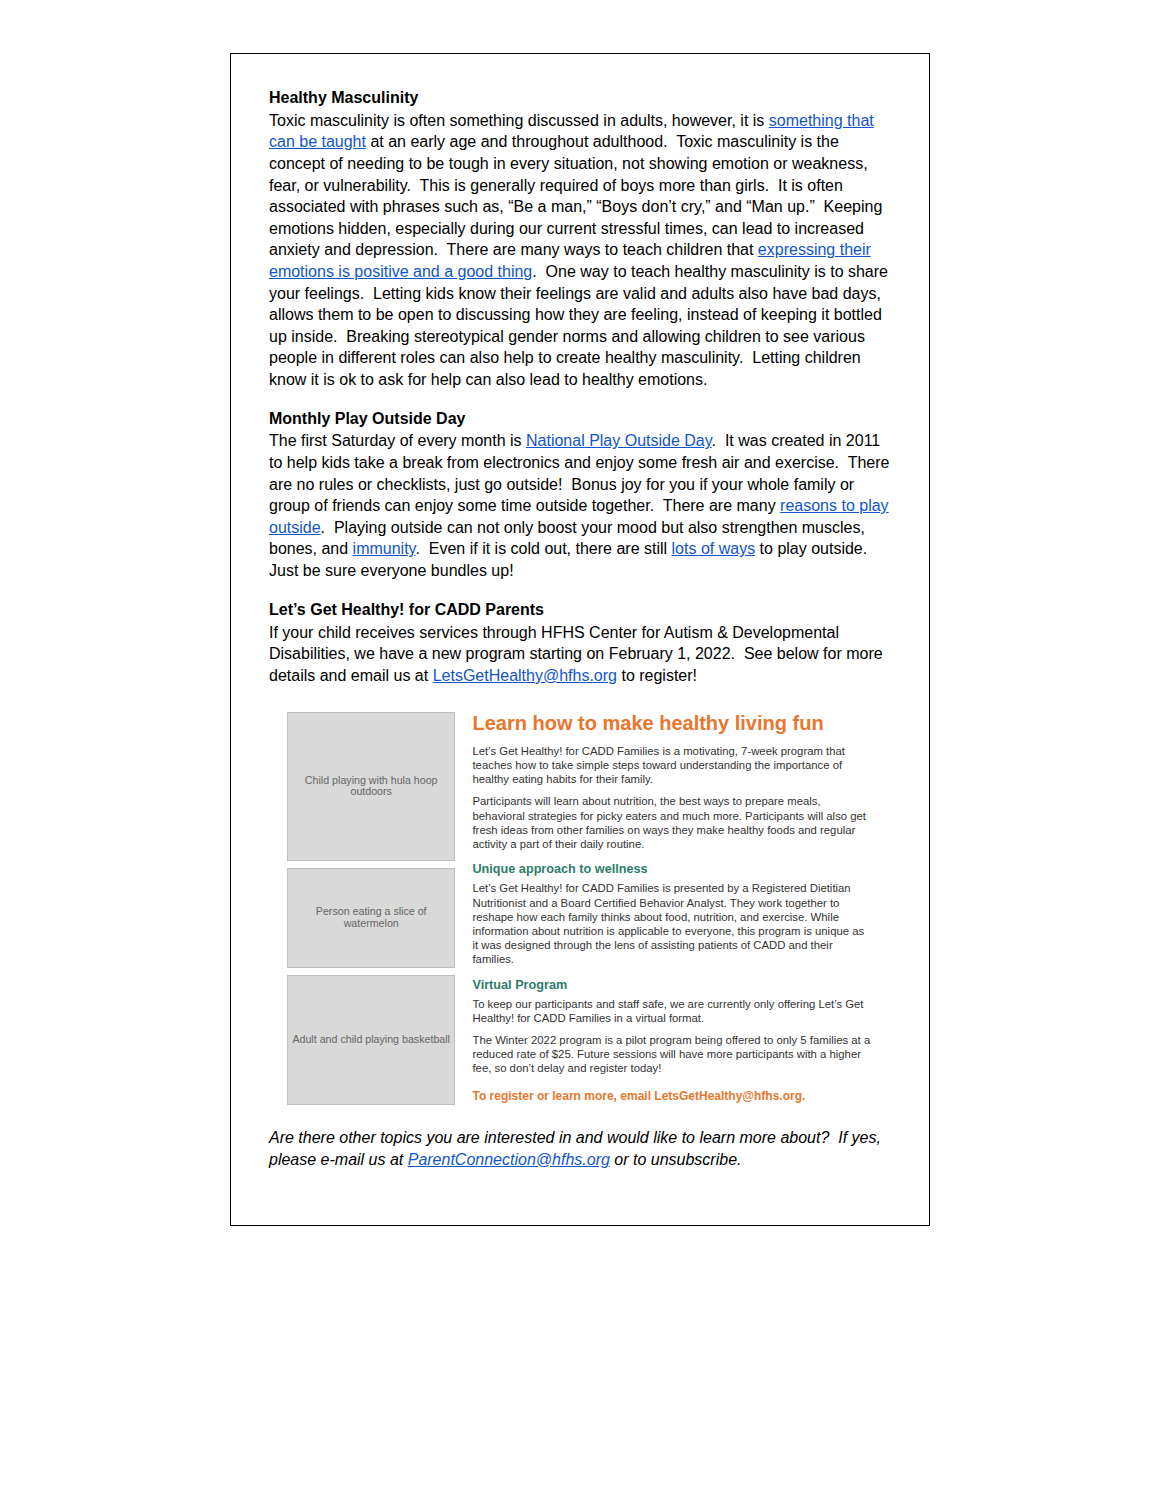Healthy Masculinity
Toxic masculinity is often something discussed in adults, however, it is something that can be taught at an early age and throughout adulthood. Toxic masculinity is the concept of needing to be tough in every situation, not showing emotion or weakness, fear, or vulnerability. This is generally required of boys more than girls. It is often associated with phrases such as, “Be a man,” “Boys don’t cry,” and “Man up.” Keeping emotions hidden, especially during our current stressful times, can lead to increased anxiety and depression. There are many ways to teach children that expressing their emotions is positive and a good thing. One way to teach healthy masculinity is to share your feelings. Letting kids know their feelings are valid and adults also have bad days, allows them to be open to discussing how they are feeling, instead of keeping it bottled up inside. Breaking stereotypical gender norms and allowing children to see various people in different roles can also help to create healthy masculinity. Letting children know it is ok to ask for help can also lead to healthy emotions.
Monthly Play Outside Day
The first Saturday of every month is National Play Outside Day. It was created in 2011 to help kids take a break from electronics and enjoy some fresh air and exercise. There are no rules or checklists, just go outside! Bonus joy for you if your whole family or group of friends can enjoy some time outside together. There are many reasons to play outside. Playing outside can not only boost your mood but also strengthen muscles, bones, and immunity. Even if it is cold out, there are still lots of ways to play outside. Just be sure everyone bundles up!
Let’s Get Healthy! for CADD Parents
If your child receives services through HFHS Center for Autism & Developmental Disabilities, we have a new program starting on February 1, 2022. See below for more details and email us at LetsGetHealthy@hfhs.org to register!
Child playing with hula hoop outdoors
Person eating a slice of watermelon
Adult and child playing basketball
Learn how to make healthy living fun
Let’s Get Healthy! for CADD Families is a motivating, 7-week program that teaches how to take simple steps toward understanding the importance of healthy eating habits for their family.
Participants will learn about nutrition, the best ways to prepare meals, behavioral strategies for picky eaters and much more. Participants will also get fresh ideas from other families on ways they make healthy foods and regular activity a part of their daily routine.
Unique approach to wellness
Let’s Get Healthy! for CADD Families is presented by a Registered Dietitian Nutritionist and a Board Certified Behavior Analyst. They work together to reshape how each family thinks about food, nutrition, and exercise. While information about nutrition is applicable to everyone, this program is unique as it was designed through the lens of assisting patients of CADD and their families.
Virtual Program
To keep our participants and staff safe, we are currently only offering Let’s Get Healthy! for CADD Families in a virtual format.
The Winter 2022 program is a pilot program being offered to only 5 families at a reduced rate of $25. Future sessions will have more participants with a higher fee, so don’t delay and register today!
To register or learn more, email LetsGetHealthy@hfhs.org.
Are there other topics you are interested in and would like to learn more about? If yes, please e-mail us at ParentConnection@hfhs.org or to unsubscribe.